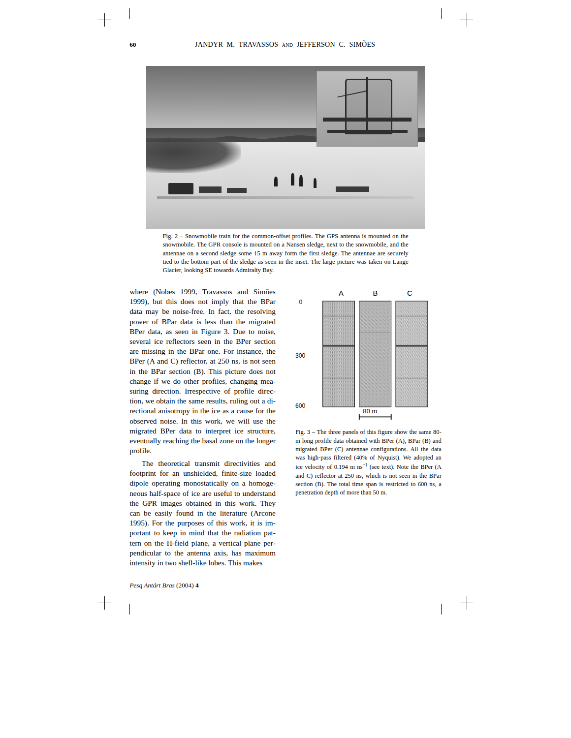60
JANDYR M. TRAVASSOS and JEFFERSON C. SIMÕES
Fig. 2 – Snowmobile train for the common-offset profiles. The GPS antenna is mounted on the snowmobile. The GPR console is mounted on a Nansen sledge, next to the snowmobile, and the antennae on a second sledge some 15 m away form the first sledge. The antennae are securely tied to the bottom part of the sledge as seen in the inset. The large picture was taken on Lange Glacier, looking SE towards Admiralty Bay.
where (Nobes 1999, Travassos and Simões 1999), but this does not imply that the BPar data may be noise-free. In fact, the resolving power of BPar data is less than the migrated BPer data, as seen in Figure 3. Due to noise, several ice reflectors seen in the BPer section are missing in the BPar one. For instance, the BPer (A and C) reflector, at 250 ns, is not seen in the BPar section (B). This picture does not change if we do other profiles, changing measuring direction. Irrespective of profile direction, we obtain the same results, ruling out a directional anisotropy in the ice as a cause for the observed noise. In this work, we will use the migrated BPer data to interpret ice structure, eventually reaching the basal zone on the longer profile.
The theoretical transmit directivities and footprint for an unshielded, finite-size loaded dipole operating monostatically on a homogeneous half-space of ice are useful to understand the GPR images obtained in this work. They can be easily found in the literature (Arcone 1995). For the purposes of this work, it is important to keep in mind that the radiation pattern on the H-field plane, a vertical plane perpendicular to the antenna axis, has maximum intensity in two shell-like lobes. This makes
A B C 0 300 600 80 m
Fig. 3 – The three panels of this figure show the same 80-m long profile data obtained with BPer (A), BPar (B) and migrated BPer (C) antennae configurations. All the data was high-pass filtered (40% of Nyquist). We adopted an ice velocity of 0.194 m ns−1 (see text). Note the BPer (A and C) reflector at 250 ns, which is not seen in the BPar section (B). The total time span is restricted to 600 ns, a penetration depth of more than 50 m.
Pesq Antárt Bras (2004) 4